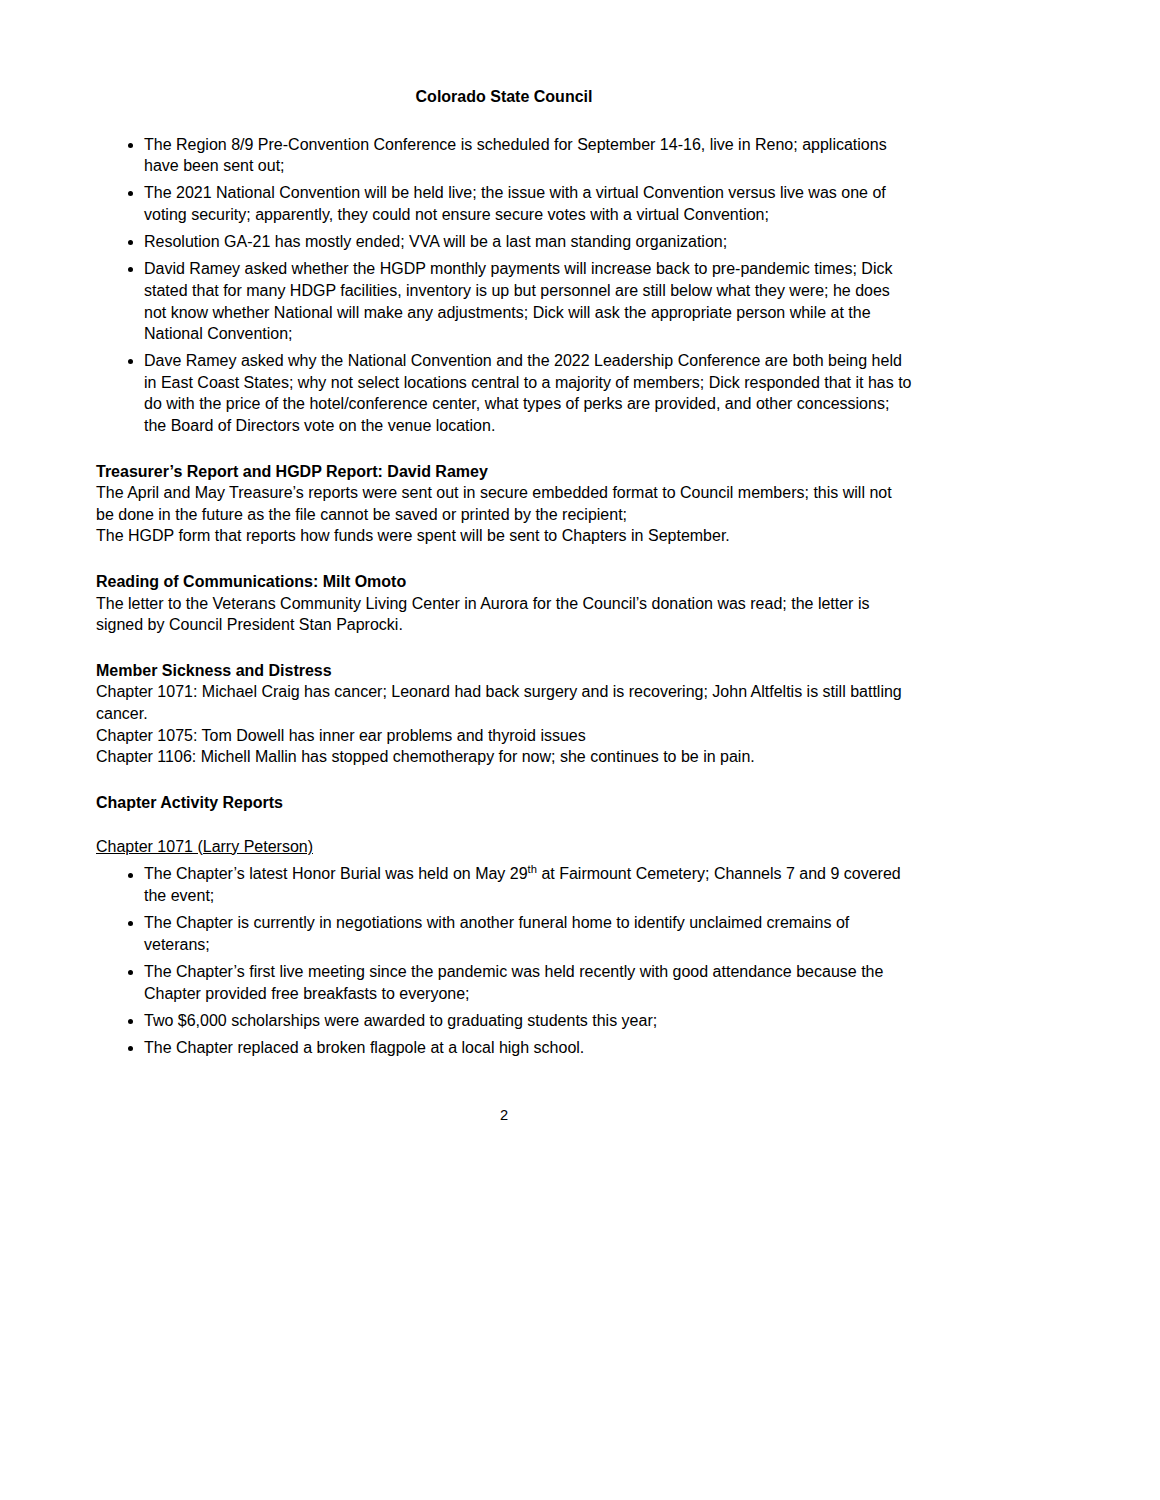Colorado State Council
The Region 8/9 Pre-Convention Conference is scheduled for September 14-16, live in Reno; applications have been sent out;
The 2021 National Convention will be held live; the issue with a virtual Convention versus live was one of voting security; apparently, they could not ensure secure votes with a virtual Convention;
Resolution GA-21 has mostly ended; VVA will be a last man standing organization;
David Ramey asked whether the HGDP monthly payments will increase back to pre-pandemic times; Dick stated that for many HDGP facilities, inventory is up but personnel are still below what they were; he does not know whether National will make any adjustments; Dick will ask the appropriate person while at the National Convention;
Dave Ramey asked why the National Convention and the 2022 Leadership Conference are both being held in East Coast States; why not select locations central to a majority of members; Dick responded that it has to do with the price of the hotel/conference center, what types of perks are provided, and other concessions; the Board of Directors vote on the venue location.
Treasurer’s Report and HGDP Report: David Ramey
The April and May Treasure’s reports were sent out in secure embedded format to Council members; this will not be done in the future as the file cannot be saved or printed by the recipient;
The HGDP form that reports how funds were spent will be sent to Chapters in September.
Reading of Communications: Milt Omoto
The letter to the Veterans Community Living Center in Aurora for the Council’s donation was read; the letter is signed by Council President Stan Paprocki.
Member Sickness and Distress
Chapter 1071: Michael Craig has cancer; Leonard had back surgery and is recovering; John Altfeltis is still battling cancer.
Chapter 1075: Tom Dowell has inner ear problems and thyroid issues
Chapter 1106: Michell Mallin has stopped chemotherapy for now; she continues to be in pain.
Chapter Activity Reports
Chapter 1071 (Larry Peterson)
The Chapter’s latest Honor Burial was held on May 29th at Fairmount Cemetery; Channels 7 and 9 covered the event;
The Chapter is currently in negotiations with another funeral home to identify unclaimed cremains of veterans;
The Chapter’s first live meeting since the pandemic was held recently with good attendance because the Chapter provided free breakfasts to everyone;
Two $6,000 scholarships were awarded to graduating students this year;
The Chapter replaced a broken flagpole at a local high school.
2